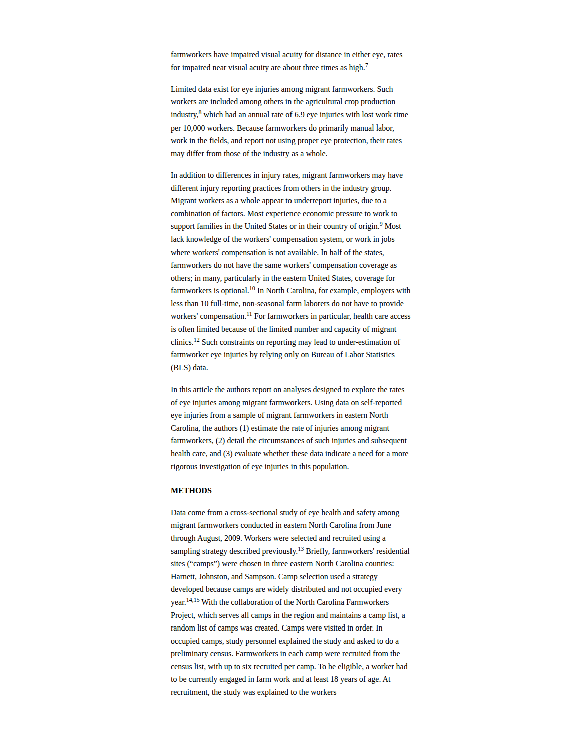farmworkers have impaired visual acuity for distance in either eye, rates for impaired near visual acuity are about three times as high.7
Limited data exist for eye injuries among migrant farmworkers. Such workers are included among others in the agricultural crop production industry,8 which had an annual rate of 6.9 eye injuries with lost work time per 10,000 workers. Because farmworkers do primarily manual labor, work in the fields, and report not using proper eye protection, their rates may differ from those of the industry as a whole.
In addition to differences in injury rates, migrant farmworkers may have different injury reporting practices from others in the industry group. Migrant workers as a whole appear to underreport injuries, due to a combination of factors. Most experience economic pressure to work to support families in the United States or in their country of origin.9 Most lack knowledge of the workers' compensation system, or work in jobs where workers' compensation is not available. In half of the states, farmworkers do not have the same workers' compensation coverage as others; in many, particularly in the eastern United States, coverage for farmworkers is optional.10 In North Carolina, for example, employers with less than 10 full-time, non-seasonal farm laborers do not have to provide workers' compensation.11 For farmworkers in particular, health care access is often limited because of the limited number and capacity of migrant clinics.12 Such constraints on reporting may lead to under-estimation of farmworker eye injuries by relying only on Bureau of Labor Statistics (BLS) data.
In this article the authors report on analyses designed to explore the rates of eye injuries among migrant farmworkers. Using data on self-reported eye injuries from a sample of migrant farmworkers in eastern North Carolina, the authors (1) estimate the rate of injuries among migrant farmworkers, (2) detail the circumstances of such injuries and subsequent health care, and (3) evaluate whether these data indicate a need for a more rigorous investigation of eye injuries in this population.
METHODS
Data come from a cross-sectional study of eye health and safety among migrant farmworkers conducted in eastern North Carolina from June through August, 2009. Workers were selected and recruited using a sampling strategy described previously.13 Briefly, farmworkers' residential sites (“camps”) were chosen in three eastern North Carolina counties: Harnett, Johnston, and Sampson. Camp selection used a strategy developed because camps are widely distributed and not occupied every year.14,15 With the collaboration of the North Carolina Farmworkers Project, which serves all camps in the region and maintains a camp list, a random list of camps was created. Camps were visited in order. In occupied camps, study personnel explained the study and asked to do a preliminary census. Farmworkers in each camp were recruited from the census list, with up to six recruited per camp. To be eligible, a worker had to be currently engaged in farm work and at least 18 years of age. At recruitment, the study was explained to the workers